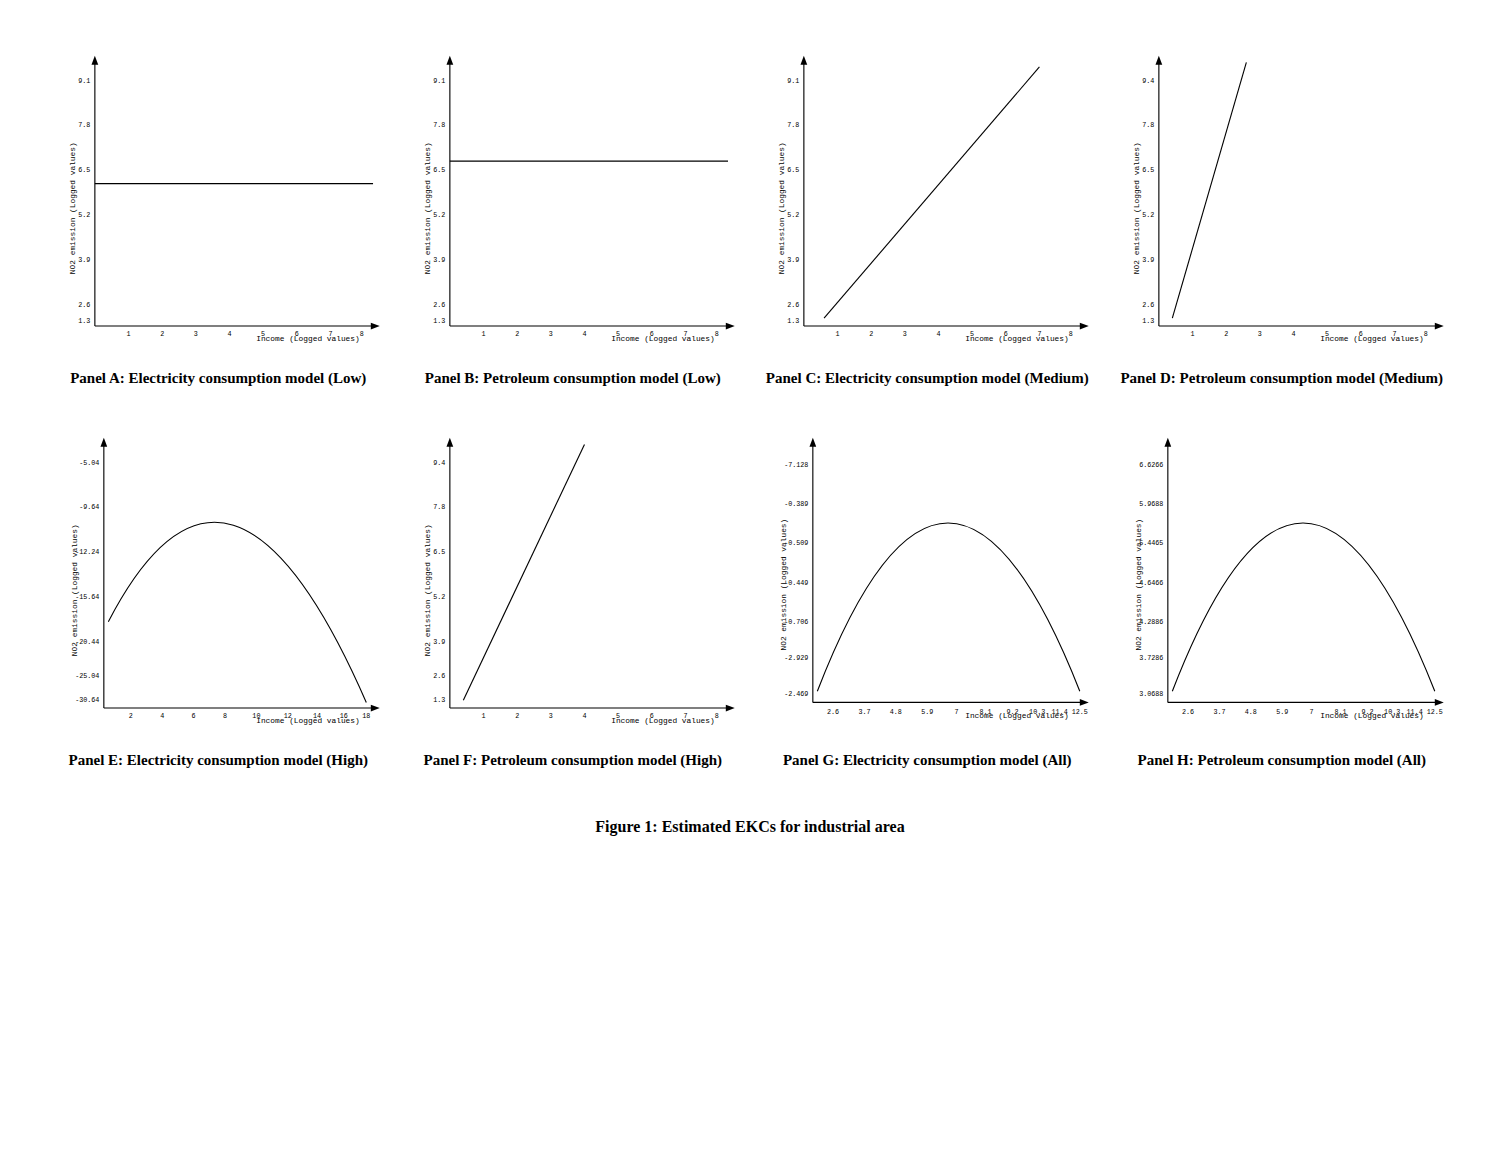NO2 emission (Logged values) Income (Logged values) 9.1 7.8 6.5 5.2 3.9 2.6 1.3 1 2 3 4 5 6 7 8
Panel A: Electricity consumption model (Low)
NO2 emission (Logged values) Income (Logged values) 9.1 7.8 6.5 5.2 3.9 2.6 1.3 1 2 3 4 5 6 7 8
Panel B: Petroleum consumption model (Low)
NO2 emission (Logged values) Income (Logged values) 9.1 7.8 6.5 5.2 3.9 2.6 1.3 1 2 3 4 5 6 7 8
Panel C: Electricity consumption model (Medium)
NO2 emission (Logged values) Income (Logged values) 9.4 7.8 6.5 5.2 3.9 2.6 1.3 1 2 3 4 5 6 7 8
Panel D: Petroleum consumption model (Medium)
NO2 emission (Logged values) Income (Logged values) -5.04 -9.64 -12.24 -15.64 -20.44 -25.04 -30.64 2 4 6 8 10 12 14 16 18
Panel E: Electricity consumption model (High)
NO2 emission (Logged values) Income (Logged values) 9.4 7.8 6.5 5.2 3.9 2.6 1.3 1 2 3 4 5 6 7 8
Panel F: Petroleum consumption model (High)
NO2 emission (Logged values) Income (Logged values) -7.128 -0.389 -0.509 -0.449 -0.706 -2.929 -2.469 2.6 3.7 4.8 5.9 7 8.1 9.2 10.3 11.4 12.5
Panel G: Electricity consumption model (All)
NO2 emission (Logged values) Income (Logged values) 6.6266 5.9688 5.4465 4.6466 4.2886 3.7286 3.0688 2.6 3.7 4.8 5.9 7 8.1 9.2 10.3 11.4 12.5
Panel H: Petroleum consumption model (All)
Figure 1: Estimated EKCs for industrial area